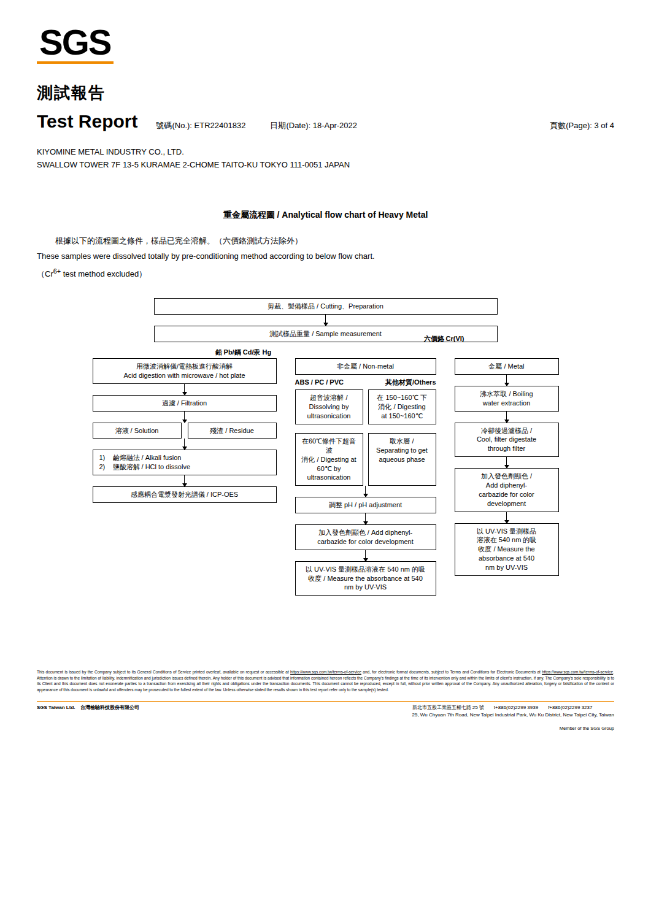SGS
測試報告
Test Report
號碼(No.): ETR22401832 日期(Date): 18-Apr-2022 頁數(Page): 3 of 4
KIYOMINE METAL INDUSTRY CO., LTD.
SWALLOW TOWER 7F 13-5 KURAMAE 2-CHOME TAITO-KU TOKYO 111-0051 JAPAN
重金屬流程圖 / Analytical flow chart of Heavy Metal
根據以下的流程圖之條件，樣品已完全溶解。（六價鉻測試方法除外）
These samples were dissolved totally by pre-conditioning method according to below flow chart.
（Cr6+ test method excluded）
剪裁、製備樣品 / Cutting、Preparation
測試樣品重量 / Sample measurement
鉛 Pb/鎘 Cd/汞 Hg
六價鉻 Cr(VI)
用微波消解儀/電熱板進行酸消解
Acid digestion with microwave / hot plate
過濾 / Filtration
溶液 / Solution
殘渣 / Residue
1) 鹼熔融法 / Alkali fusion
2) 鹽酸溶解 / HCl to dissolve
感應耦合電漿發射光譜儀 / ICP-OES
非金屬 / Non-metal
ABS / PC / PVC 其他材質/Others
超音波溶解 /
Dissolving by
ultrasonication
在 150~160℃ 下
消化 / Digesting
at 150~160℃
在60℃條件下超音波
消化 / Digesting at
60℃ by
ultrasonication
取水層 /
Separating to get
aqueous phase
調整 pH / pH adjustment
加入發色劑顯色 / Add diphenyl-
carbazide for color development
以 UV-VIS 量測樣品溶液在 540 nm 的吸
收度 / Measure the absorbance at 540
nm by UV-VIS
金屬 / Metal
沸水萃取 / Boiling
water extraction
冷卻後過濾樣品 /
Cool, filter digestate
through filter
加入發色劑顯色 /
Add diphenyl-
carbazide for color
development
以 UV-VIS 量測樣品
溶液在 540 nm 的吸
收度 / Measure the
absorbance at 540
nm by UV-VIS
This document is issued by the Company subject to its General Conditions of Service printed overleaf, available on request or accessible at https://www.sgs.com.tw/terms-of-service and, for electronic format documents, subject to Terms and Conditions for Electronic Documents at https://www.sgs.com.tw/terms-of-service. Attention is drawn to the limitation of liability, indemnification and jurisdiction issues defined therein. Any holder of this document is advised that information contained hereon reflects the Company's findings at the time of its intervention only and within the limits of client's instruction, if any. The Company's sole responsibility is to its Client and this document does not exonerate parties to a transaction from exercising all their rights and obligations under the transaction documents. This document cannot be reproduced, except in full, without prior written approval of the Company. Any unauthorized alteration, forgery or falsification of the content or appearance of this document is unlawful and offenders may be prosecuted to the fullest extent of the law. Unless otherwise stated the results shown in this test report refer only to the sample(s) tested.
SGS Taiwan Ltd.　台灣檢驗科技股份有限公司
新北市五股工業區五權七路 25 號　　t+886(02)2299 3939　　f+886(02)2299 3237
25, Wu Chyuan 7th Road, New Taipei Industrial Park, Wu Ku District, New Taipei City, Taiwan
Member of the SGS Group